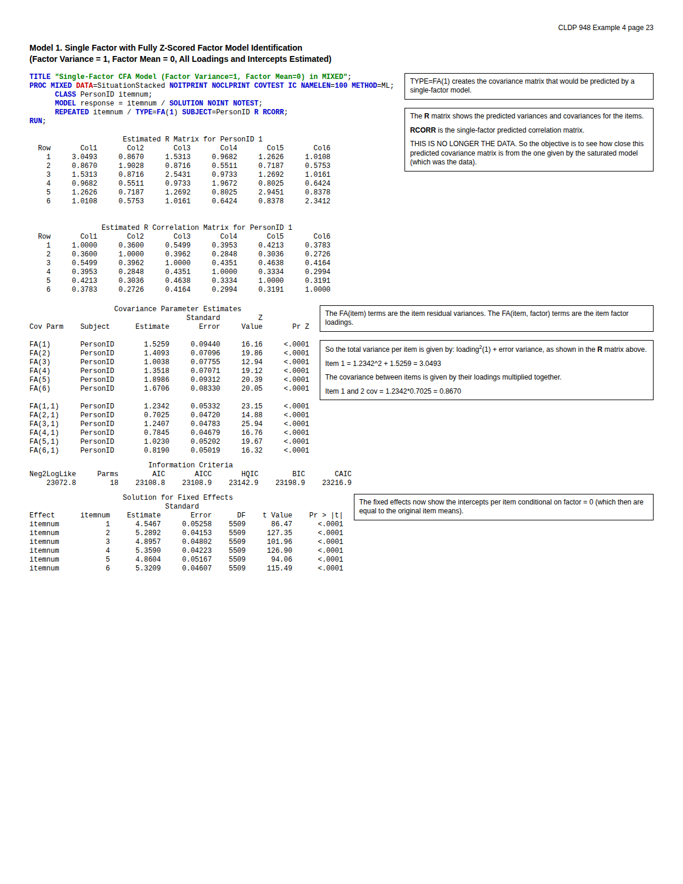CLDP 948 Example 4 page 23
Model 1. Single Factor with Fully Z-Scored Factor Model Identification
(Factor Variance = 1, Factor Mean = 0, All Loadings and Intercepts Estimated)
TITLE "Single-Factor CFA Model (Factor Variance=1, Factor Mean=0) in MIXED";
PROC MIXED DATA=SituationStacked NOITPRINT NOCLPRINT COVTEST IC NAMELEN=100 METHOD=ML;
      CLASS PersonID itemnum;
      MODEL response = itemnum / SOLUTION NOINT NOTEST;
      REPEATED itemnum / TYPE=FA(1) SUBJECT=PersonID R RCORR;
RUN;
                      Estimated R Matrix for PersonID 1
  Row       Col1       Col2       Col3       Col4       Col5       Col6
    1     3.0493     0.8670     1.5313     0.9682     1.2626     1.0108
    2     0.8670     1.9028     0.8716     0.5511     0.7187     0.5753
    3     1.5313     0.8716     2.5431     0.9733     1.2692     1.0161
    4     0.9682     0.5511     0.9733     1.9672     0.8025     0.6424
    5     1.2626     0.7187     1.2692     0.8025     2.9451     0.8378
    6     1.0108     0.5753     1.0161     0.6424     0.8378     2.3412


                 Estimated R Correlation Matrix for PersonID 1
  Row       Col1       Col2       Col3       Col4       Col5       Col6
    1     1.0000     0.3600     0.5499     0.3953     0.4213     0.3783
    2     0.3600     1.0000     0.3962     0.2848     0.3036     0.2726
    3     0.5499     0.3962     1.0000     0.4351     0.4638     0.4164
    4     0.3953     0.2848     0.4351     1.0000     0.3334     0.2994
    5     0.4213     0.3036     0.4638     0.3334     1.0000     0.3191
    6     0.3783     0.2726     0.4164     0.2994     0.3191     1.0000
TYPE=FA(1) creates the covariance matrix that would be predicted by a single-factor model.
The R matrix shows the predicted variances and covariances for the items.
RCORR is the single-factor predicted correlation matrix.
THIS IS NO LONGER THE DATA. So the objective is to see how close this predicted covariance matrix is from the one given by the saturated model (which was the data).
                    Covariance Parameter Estimates
                                     Standard         Z
Cov Parm    Subject      Estimate       Error     Value       Pr Z

FA(1)       PersonID       1.5259     0.09440     16.16     <.0001
FA(2)       PersonID       1.4093     0.07096     19.86     <.0001
FA(3)       PersonID       1.0038     0.07755     12.94     <.0001
FA(4)       PersonID       1.3518     0.07071     19.12     <.0001
FA(5)       PersonID       1.8986     0.09312     20.39     <.0001
FA(6)       PersonID       1.6706     0.08330     20.05     <.0001

FA(1,1)     PersonID       1.2342     0.05332     23.15     <.0001
FA(2,1)     PersonID       0.7025     0.04720     14.88     <.0001
FA(3,1)     PersonID       1.2407     0.04783     25.94     <.0001
FA(4,1)     PersonID       0.7845     0.04679     16.76     <.0001
FA(5,1)     PersonID       1.0230     0.05202     19.67     <.0001
FA(6,1)     PersonID       0.8190     0.05019     16.32     <.0001
The FA(item) terms are the item residual variances. The FA(item, factor) terms are the item factor loadings.
So the total variance per item is given by: loading2(1) + error variance, as shown in the R matrix above.
Item 1 = 1.2342^2 + 1.5259 = 3.0493
The covariance between items is given by their loadings multiplied together.
Item 1 and 2 cov = 1.2342*0.7025 = 0.8670
                            Information Criteria
Neg2LogLike     Parms        AIC       AICC       HQIC        BIC       CAIC
    23072.8        18    23108.8    23108.9    23142.9    23198.9    23216.9
                      Solution for Fixed Effects
                                Standard
Effect      itemnum    Estimate       Error      DF    t Value    Pr > |t|
itemnum           1      4.5467     0.05258    5509      86.47      <.0001
itemnum           2      5.2892     0.04153    5509     127.35      <.0001
itemnum           3      4.8957     0.04802    5509     101.96      <.0001
itemnum           4      5.3590     0.04223    5509     126.90      <.0001
itemnum           5      4.8604     0.05167    5509      94.06      <.0001
itemnum           6      5.3209     0.04607    5509     115.49      <.0001
The fixed effects now show the intercepts per item conditional on factor = 0 (which then are equal to the original item means).